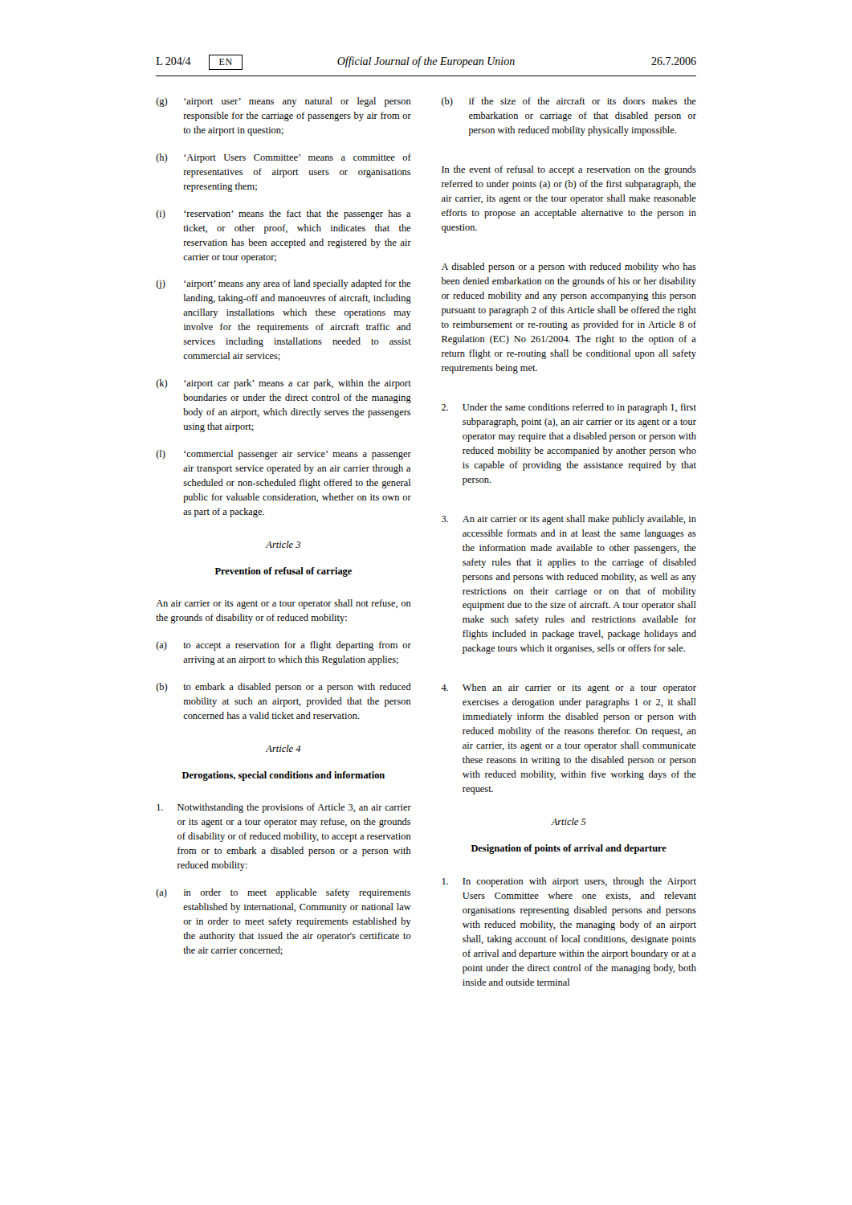L 204/4 EN
Official Journal of the European Union
26.7.2006
(g)
‘airport user’ means any natural or legal person responsible for the carriage of passengers by air from or to the airport in question;
(h)
‘Airport Users Committee’ means a committee of representatives of airport users or organisations representing them;
(i)
‘reservation’ means the fact that the passenger has a ticket, or other proof, which indicates that the reservation has been accepted and registered by the air carrier or tour operator;
(j)
‘airport’ means any area of land specially adapted for the landing, taking-off and manoeuvres of aircraft, including ancillary installations which these operations may involve for the requirements of aircraft traffic and services including installations needed to assist commercial air services;
(k)
‘airport car park’ means a car park, within the airport boundaries or under the direct control of the managing body of an airport, which directly serves the passengers using that airport;
(l)
‘commercial passenger air service’ means a passenger air transport service operated by an air carrier through a scheduled or non-scheduled flight offered to the general public for valuable consideration, whether on its own or as part of a package.
Article 3
Prevention of refusal of carriage
An air carrier or its agent or a tour operator shall not refuse, on the grounds of disability or of reduced mobility:
(a)
to accept a reservation for a flight departing from or arriving at an airport to which this Regulation applies;
(b)
to embark a disabled person or a person with reduced mobility at such an airport, provided that the person concerned has a valid ticket and reservation.
Article 4
Derogations, special conditions and information
1.
Notwithstanding the provisions of Article 3, an air carrier or its agent or a tour operator may refuse, on the grounds of disability or of reduced mobility, to accept a reservation from or to embark a disabled person or a person with reduced mobility:
(a)
in order to meet applicable safety requirements established by international, Community or national law or in order to meet safety requirements established by the authority that issued the air operator's certificate to the air carrier concerned;
(b)
if the size of the aircraft or its doors makes the embarkation or carriage of that disabled person or person with reduced mobility physically impossible.
In the event of refusal to accept a reservation on the grounds referred to under points (a) or (b) of the first subparagraph, the air carrier, its agent or the tour operator shall make reasonable efforts to propose an acceptable alternative to the person in question.
A disabled person or a person with reduced mobility who has been denied embarkation on the grounds of his or her disability or reduced mobility and any person accompanying this person pursuant to paragraph 2 of this Article shall be offered the right to reimbursement or re-routing as provided for in Article 8 of Regulation (EC) No 261/2004. The right to the option of a return flight or re-routing shall be conditional upon all safety requirements being met.
2.
Under the same conditions referred to in paragraph 1, first subparagraph, point (a), an air carrier or its agent or a tour operator may require that a disabled person or person with reduced mobility be accompanied by another person who is capable of providing the assistance required by that person.
3.
An air carrier or its agent shall make publicly available, in accessible formats and in at least the same languages as the information made available to other passengers, the safety rules that it applies to the carriage of disabled persons and persons with reduced mobility, as well as any restrictions on their carriage or on that of mobility equipment due to the size of aircraft. A tour operator shall make such safety rules and restrictions available for flights included in package travel, package holidays and package tours which it organises, sells or offers for sale.
4.
When an air carrier or its agent or a tour operator exercises a derogation under paragraphs 1 or 2, it shall immediately inform the disabled person or person with reduced mobility of the reasons therefor. On request, an air carrier, its agent or a tour operator shall communicate these reasons in writing to the disabled person or person with reduced mobility, within five working days of the request.
Article 5
Designation of points of arrival and departure
1.
In cooperation with airport users, through the Airport Users Committee where one exists, and relevant organisations representing disabled persons and persons with reduced mobility, the managing body of an airport shall, taking account of local conditions, designate points of arrival and departure within the airport boundary or at a point under the direct control of the managing body, both inside and outside terminal